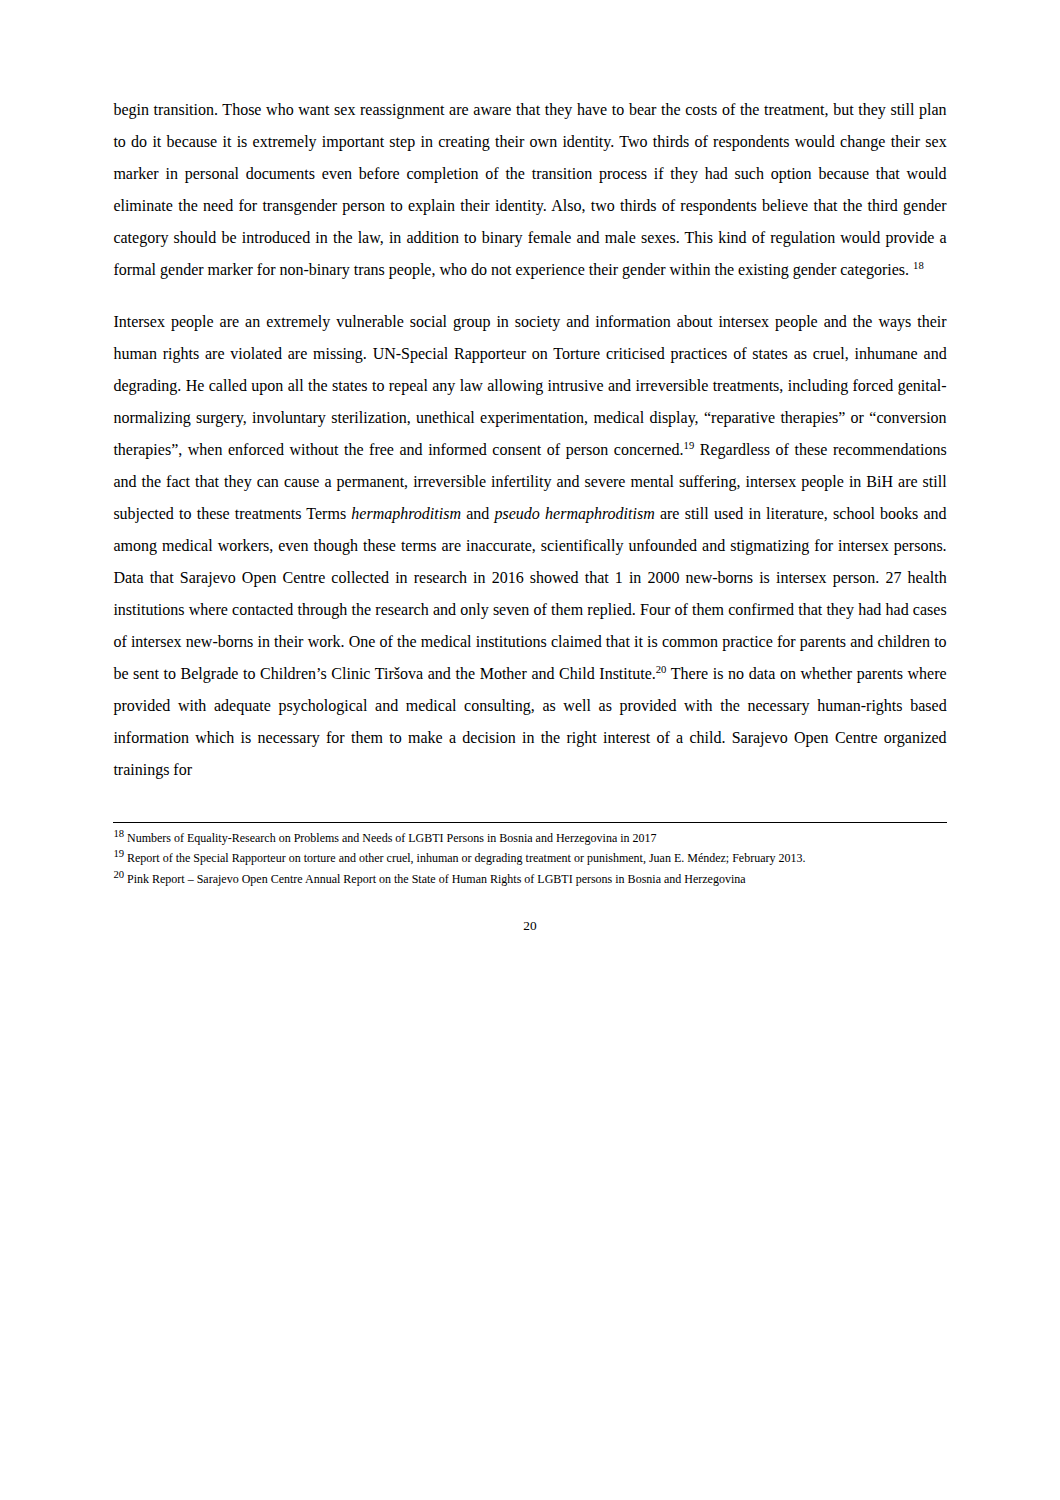begin transition. Those who want sex reassignment are aware that they have to bear the costs of the treatment, but they still plan to do it because it is extremely important step in creating their own identity. Two thirds of respondents would change their sex marker in personal documents even before completion of the transition process if they had such option because that would eliminate the need for transgender person to explain their identity. Also, two thirds of respondents believe that the third gender category should be introduced in the law, in addition to binary female and male sexes. This kind of regulation would provide a formal gender marker for non-binary trans people, who do not experience their gender within the existing gender categories. 18
Intersex people are an extremely vulnerable social group in society and information about intersex people and the ways their human rights are violated are missing. UN-Special Rapporteur on Torture criticised practices of states as cruel, inhumane and degrading. He called upon all the states to repeal any law allowing intrusive and irreversible treatments, including forced genital-normalizing surgery, involuntary sterilization, unethical experimentation, medical display, “reparative therapies” or “conversion therapies”, when enforced without the free and informed consent of person concerned.19 Regardless of these recommendations and the fact that they can cause a permanent, irreversible infertility and severe mental suffering, intersex people in BiH are still subjected to these treatments Terms hermaphroditism and pseudo hermaphroditism are still used in literature, school books and among medical workers, even though these terms are inaccurate, scientifically unfounded and stigmatizing for intersex persons. Data that Sarajevo Open Centre collected in research in 2016 showed that 1 in 2000 new-borns is intersex person. 27 health institutions where contacted through the research and only seven of them replied. Four of them confirmed that they had had cases of intersex new-borns in their work. One of the medical institutions claimed that it is common practice for parents and children to be sent to Belgrade to Children’s Clinic Tiršova and the Mother and Child Institute.20 There is no data on whether parents where provided with adequate psychological and medical consulting, as well as provided with the necessary human-rights based information which is necessary for them to make a decision in the right interest of a child. Sarajevo Open Centre organized trainings for
18 Numbers of Equality-Research on Problems and Needs of LGBTI Persons in Bosnia and Herzegovina in 2017
19 Report of the Special Rapporteur on torture and other cruel, inhuman or degrading treatment or punishment, Juan E. Méndez; February 2013.
20 Pink Report – Sarajevo Open Centre Annual Report on the State of Human Rights of LGBTI persons in Bosnia and Herzegovina
20